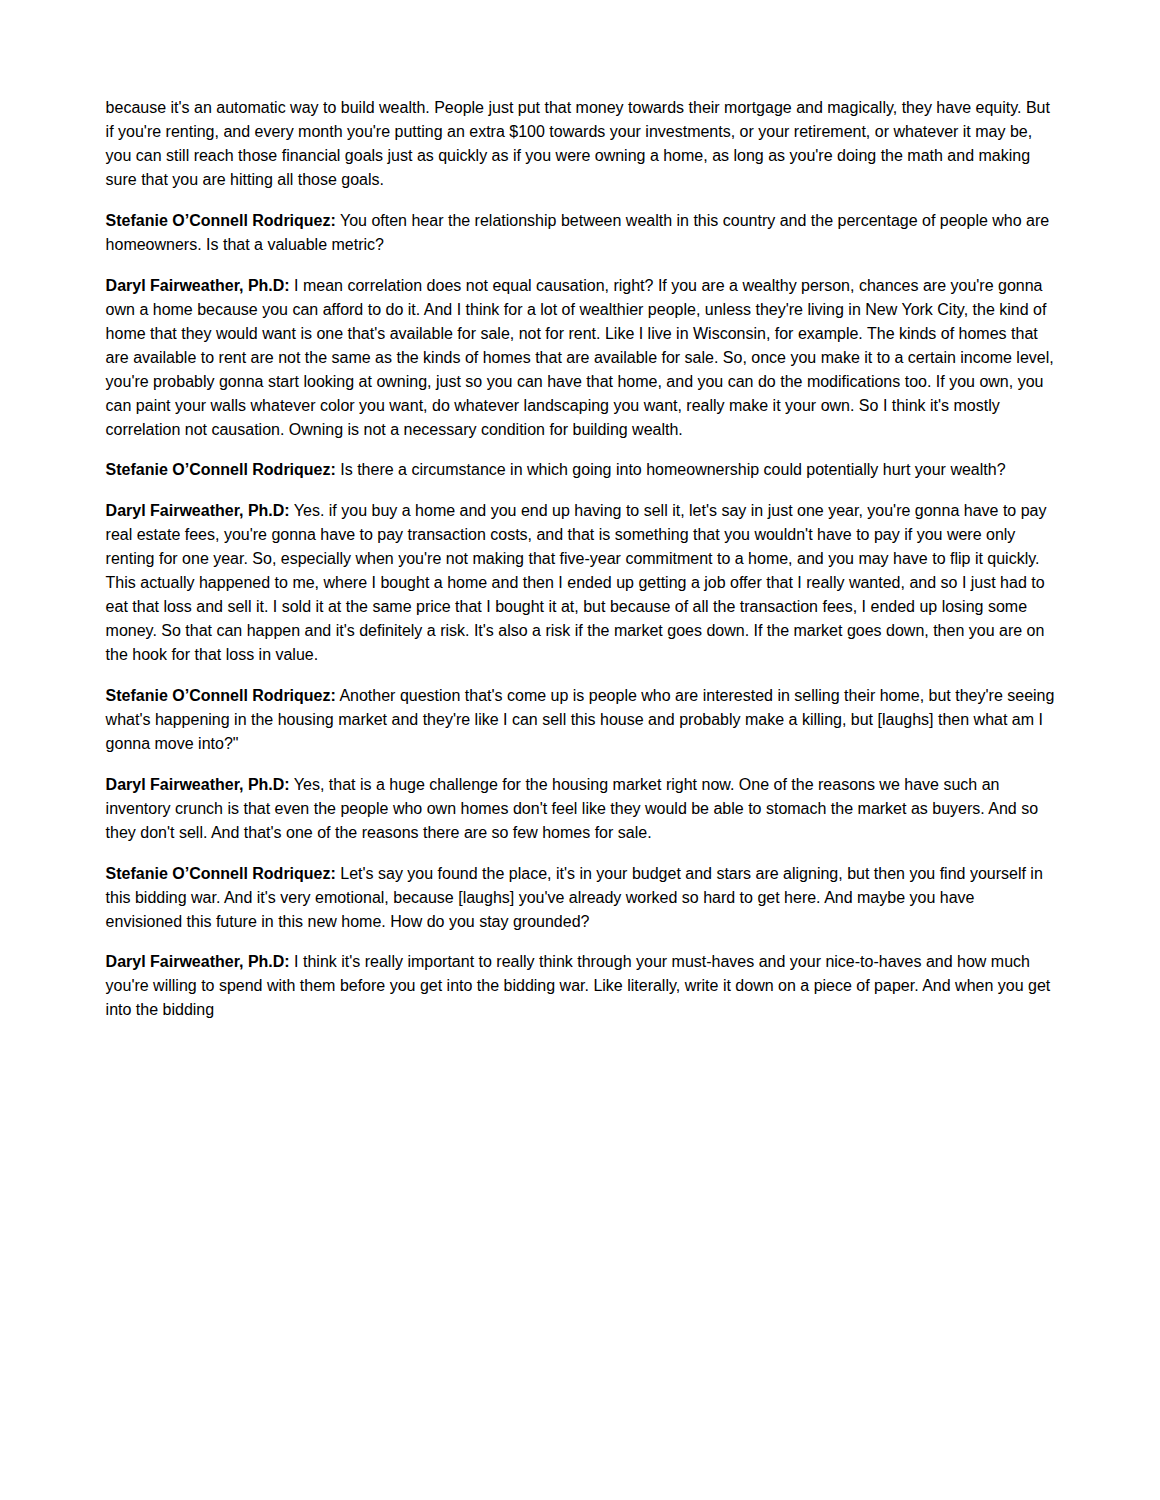because it's an automatic way to build wealth. People just put that money towards their mortgage and magically, they have equity. But if you're renting, and every month you're putting an extra $100 towards your investments, or your retirement, or whatever it may be, you can still reach those financial goals just as quickly as if you were owning a home, as long as you're doing the math and making sure that you are hitting all those goals.
Stefanie O’Connell Rodriquez: You often hear the relationship between wealth in this country and the percentage of people who are homeowners. Is that a valuable metric?
Daryl Fairweather, Ph.D: I mean correlation does not equal causation, right? If you are a wealthy person, chances are you're gonna own a home because you can afford to do it. And I think for a lot of wealthier people, unless they're living in New York City, the kind of home that they would want is one that's available for sale, not for rent. Like I live in Wisconsin, for example. The kinds of homes that are available to rent are not the same as the kinds of homes that are available for sale. So, once you make it to a certain income level, you're probably gonna start looking at owning, just so you can have that home, and you can do the modifications too. If you own, you can paint your walls whatever color you want, do whatever landscaping you want, really make it your own. So I think it's mostly correlation not causation. Owning is not a necessary condition for building wealth.
Stefanie O’Connell Rodriquez: Is there a circumstance in which going into homeownership could potentially hurt your wealth?
Daryl Fairweather, Ph.D: Yes. if you buy a home and you end up having to sell it, let's say in just one year, you're gonna have to pay real estate fees, you're gonna have to pay transaction costs, and that is something that you wouldn't have to pay if you were only renting for one year. So, especially when you're not making that five-year commitment to a home, and you may have to flip it quickly. This actually happened to me, where I bought a home and then I ended up getting a job offer that I really wanted, and so I just had to eat that loss and sell it. I sold it at the same price that I bought it at, but because of all the transaction fees, I ended up losing some money. So that can happen and it's definitely a risk. It's also a risk if the market goes down. If the market goes down, then you are on the hook for that loss in value.
Stefanie O’Connell Rodriquez: Another question that's come up is people who are interested in selling their home, but they're seeing what's happening in the housing market and they're like I can sell this house and probably make a killing, but [laughs] then what am I gonna move into?"
Daryl Fairweather, Ph.D: Yes, that is a huge challenge for the housing market right now. One of the reasons we have such an inventory crunch is that even the people who own homes don't feel like they would be able to stomach the market as buyers. And so they don't sell. And that's one of the reasons there are so few homes for sale.
Stefanie O’Connell Rodriquez: Let's say you found the place, it's in your budget and stars are aligning, but then you find yourself in this bidding war. And it's very emotional, because [laughs] you've already worked so hard to get here. And maybe you have envisioned this future in this new home. How do you stay grounded?
Daryl Fairweather, Ph.D: I think it's really important to really think through your must-haves and your nice-to-haves and how much you're willing to spend with them before you get into the bidding war. Like literally, write it down on a piece of paper. And when you get into the bidding